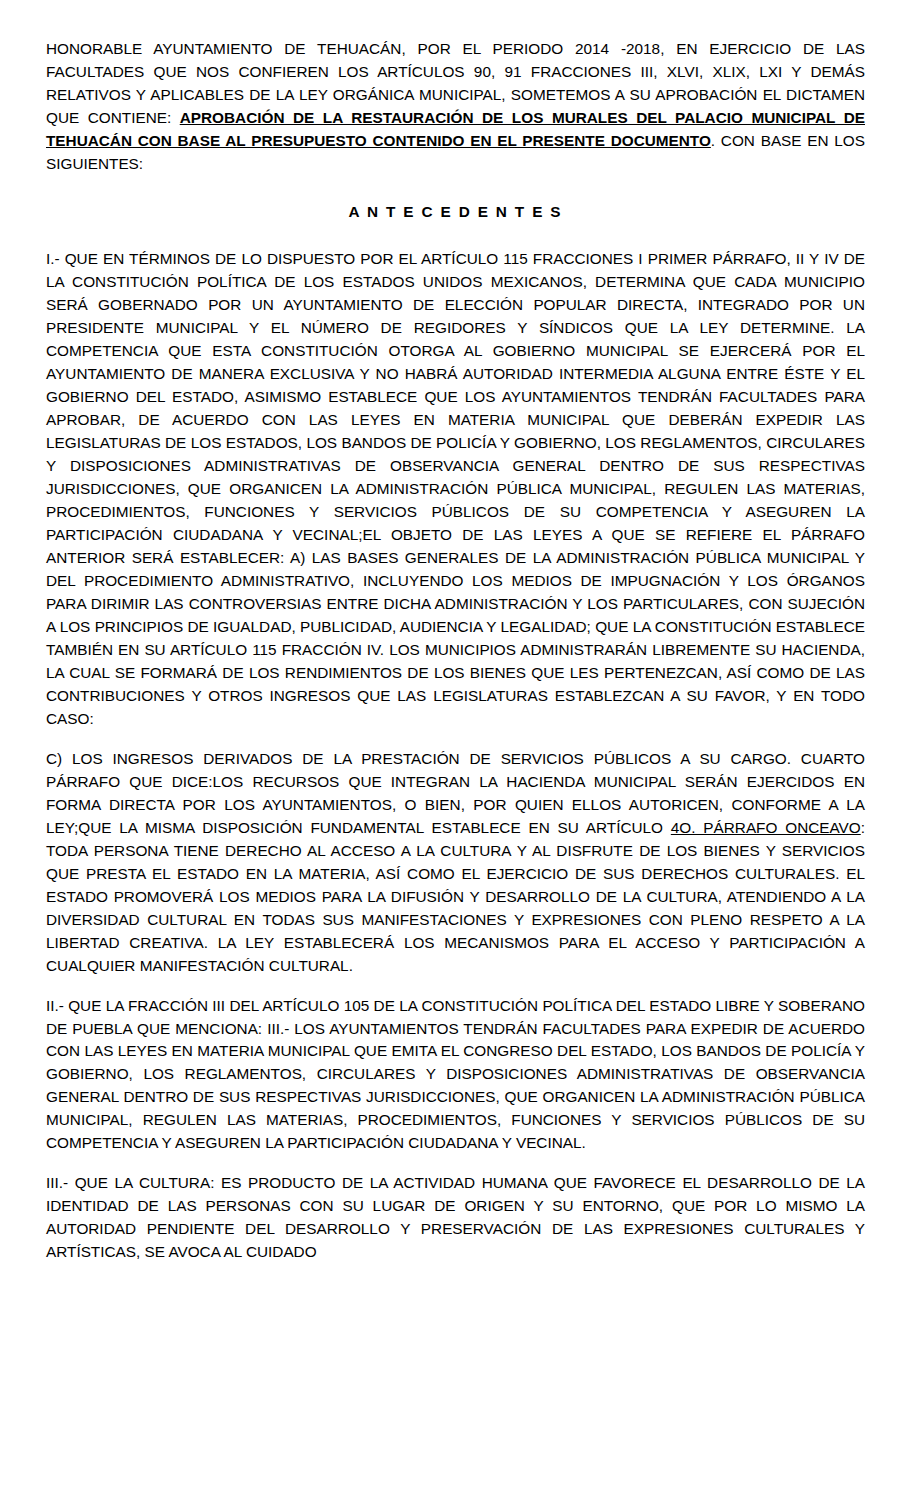HONORABLE AYUNTAMIENTO DE TEHUACÁN, POR EL PERIODO 2014 -2018, EN EJERCICIO DE LAS FACULTADES QUE NOS CONFIEREN LOS ARTÍCULOS 90, 91 FRACCIONES III, XLVI, XLIX, LXI Y DEMÁS RELATIVOS Y APLICABLES DE LA LEY ORGÁNICA MUNICIPAL, SOMETEMOS A SU APROBACIÓN EL DICTAMEN QUE CONTIENE: APROBACIÓN DE LA RESTAURACIÓN DE LOS MURALES DEL PALACIO MUNICIPAL DE TEHUACÁN CON BASE AL PRESUPUESTO CONTENIDO EN EL PRESENTE DOCUMENTO. CON BASE EN LOS SIGUIENTES:
A N T E C E D E N T E S
I.- QUE EN TÉRMINOS DE LO DISPUESTO POR EL ARTÍCULO 115 FRACCIONES I PRIMER PÁRRAFO, II Y IV DE LA CONSTITUCIÓN POLÍTICA DE LOS ESTADOS UNIDOS MEXICANOS, DETERMINA QUE CADA MUNICIPIO SERÁ GOBERNADO POR UN AYUNTAMIENTO DE ELECCIÓN POPULAR DIRECTA, INTEGRADO POR UN PRESIDENTE MUNICIPAL Y EL NÚMERO DE REGIDORES Y SÍNDICOS QUE LA LEY DETERMINE. LA COMPETENCIA QUE ESTA CONSTITUCIÓN OTORGA AL GOBIERNO MUNICIPAL SE EJERCERÁ POR EL AYUNTAMIENTO DE MANERA EXCLUSIVA Y NO HABRÁ AUTORIDAD INTERMEDIA ALGUNA ENTRE ÉSTE Y EL GOBIERNO DEL ESTADO, ASIMISMO ESTABLECE QUE LOS AYUNTAMIENTOS TENDRÁN FACULTADES PARA APROBAR, DE ACUERDO CON LAS LEYES EN MATERIA MUNICIPAL QUE DEBERÁN EXPEDIR LAS LEGISLATURAS DE LOS ESTADOS, LOS BANDOS DE POLICÍA Y GOBIERNO, LOS REGLAMENTOS, CIRCULARES Y DISPOSICIONES ADMINISTRATIVAS DE OBSERVANCIA GENERAL DENTRO DE SUS RESPECTIVAS JURISDICCIONES, QUE ORGANICEN LA ADMINISTRACIÓN PÚBLICA MUNICIPAL, REGULEN LAS MATERIAS, PROCEDIMIENTOS, FUNCIONES Y SERVICIOS PÚBLICOS DE SU COMPETENCIA Y ASEGUREN LA PARTICIPACIÓN CIUDADANA Y VECINAL;EL OBJETO DE LAS LEYES A QUE SE REFIERE EL PÁRRAFO ANTERIOR SERÁ ESTABLECER: A) LAS BASES GENERALES DE LA ADMINISTRACIÓN PÚBLICA MUNICIPAL Y DEL PROCEDIMIENTO ADMINISTRATIVO, INCLUYENDO LOS MEDIOS DE IMPUGNACIÓN Y LOS ÓRGANOS PARA DIRIMIR LAS CONTROVERSIAS ENTRE DICHA ADMINISTRACIÓN Y LOS PARTICULARES, CON SUJECIÓN A LOS PRINCIPIOS DE IGUALDAD, PUBLICIDAD, AUDIENCIA Y LEGALIDAD; QUE LA CONSTITUCIÓN ESTABLECE TAMBIÉN EN SU ARTÍCULO 115 FRACCIÓN IV. LOS MUNICIPIOS ADMINISTRARÁN LIBREMENTE SU HACIENDA, LA CUAL SE FORMARÁ DE LOS RENDIMIENTOS DE LOS BIENES QUE LES PERTENEZCAN, ASÍ COMO DE LAS CONTRIBUCIONES Y OTROS INGRESOS QUE LAS LEGISLATURAS ESTABLEZCAN A SU FAVOR, Y EN TODO CASO:
C) LOS INGRESOS DERIVADOS DE LA PRESTACIÓN DE SERVICIOS PÚBLICOS A SU CARGO. CUARTO PÁRRAFO QUE DICE:LOS RECURSOS QUE INTEGRAN LA HACIENDA MUNICIPAL SERÁN EJERCIDOS EN FORMA DIRECTA POR LOS AYUNTAMIENTOS, O BIEN, POR QUIEN ELLOS AUTORICEN, CONFORME A LA LEY;QUE LA MISMA DISPOSICIÓN FUNDAMENTAL ESTABLECE EN SU ARTÍCULO 4O. PÁRRAFO ONCEAVO: TODA PERSONA TIENE DERECHO AL ACCESO A LA CULTURA Y AL DISFRUTE DE LOS BIENES Y SERVICIOS QUE PRESTA EL ESTADO EN LA MATERIA, ASÍ COMO EL EJERCICIO DE SUS DERECHOS CULTURALES. EL ESTADO PROMOVERÁ LOS MEDIOS PARA LA DIFUSIÓN Y DESARROLLO DE LA CULTURA, ATENDIENDO A LA DIVERSIDAD CULTURAL EN TODAS SUS MANIFESTACIONES Y EXPRESIONES CON PLENO RESPETO A LA LIBERTAD CREATIVA. LA LEY ESTABLECERÁ LOS MECANISMOS PARA EL ACCESO Y PARTICIPACIÓN A CUALQUIER MANIFESTACIÓN CULTURAL.
II.- QUE LA FRACCIÓN III DEL ARTÍCULO 105 DE LA CONSTITUCIÓN POLÍTICA DEL ESTADO LIBRE Y SOBERANO DE PUEBLA QUE MENCIONA: III.- LOS AYUNTAMIENTOS TENDRÁN FACULTADES PARA EXPEDIR DE ACUERDO CON LAS LEYES EN MATERIA MUNICIPAL QUE EMITA EL CONGRESO DEL ESTADO, LOS BANDOS DE POLICÍA Y GOBIERNO, LOS REGLAMENTOS, CIRCULARES Y DISPOSICIONES ADMINISTRATIVAS DE OBSERVANCIA GENERAL DENTRO DE SUS RESPECTIVAS JURISDICCIONES, QUE ORGANICEN LA ADMINISTRACIÓN PÚBLICA MUNICIPAL, REGULEN LAS MATERIAS, PROCEDIMIENTOS, FUNCIONES Y SERVICIOS PÚBLICOS DE SU COMPETENCIA Y ASEGUREN LA PARTICIPACIÓN CIUDADANA Y VECINAL.
III.- QUE LA CULTURA: ES PRODUCTO DE LA ACTIVIDAD HUMANA QUE FAVORECE EL DESARROLLO DE LA IDENTIDAD DE LAS PERSONAS CON SU LUGAR DE ORIGEN Y SU ENTORNO, QUE POR LO MISMO LA AUTORIDAD PENDIENTE DEL DESARROLLO Y PRESERVACIÓN DE LAS EXPRESIONES CULTURALES Y ARTÍSTICAS, SE AVOCA AL CUIDADO